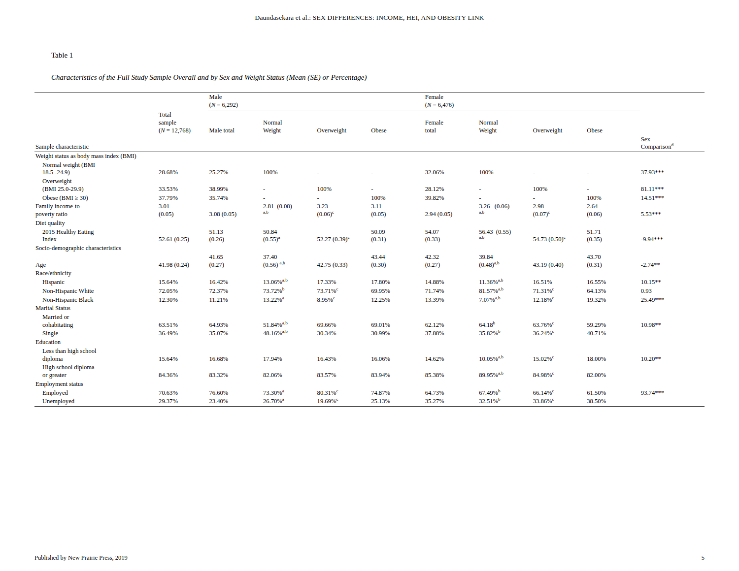Daundasekara et al.: SEX DIFFERENCES: INCOME, HEI, AND OBESITY LINK
Table 1
Characteristics of the Full Study Sample Overall and by Sex and Weight Status (Mean (SE) or Percentage)
| | | Male ( N = 6,292) | Female ( N = 6,476) | |
| --- | --- | --- | --- | --- |
| | Total sample ( N = 12,768) | Male total | Normal Weight | Overweight | Obese | Female total | Normal Weight | Overweight | Obese | |
| Sample characteristic | | | | | | | | | | Sex Comparison d |
| Weight status as body mass index (BMI) | | | | | | | | | | |
| Normal weight (BMI 18.5 -24.9) | 28.68% | 25.27% | 100% | - | - | 32.06% | 100% | - | - | 37.93*** |
| Overweight (BMI 25.0-29.9) | 33.53% | 38.99% | - | 100% | - | 28.12% | - | 100% | - | 81.11*** |
| Obese (BMI ≥ 30) | 37.79% | 35.74% | - | - | 100% | 39.82% | - | - | 100% | 14.51*** |
| Family income-to- poverty ratio | 3.01 (0.05) | 3.08 (0.05) | 2.81 (0.08) a,b | 3.23 (0.06) c | 3.11 (0.05) | 2.94 (0.05) | 3.26 (0.06) a,b | 2.98 (0.07) c | 2.64 (0.06) | 5.53*** |
| Diet quality | | | | | | | | | | |
| 2015 Healthy Eating Index | 52.61 (0.25) | 51.13 (0.26) | 50.84 (0.55) a | 52.27 (0.39) c | 50.09 (0.31) | 54.07 (0.33) | 56.43 (0.55) a,b | 54.73 (0.50) c | 51.71 (0.35) | -9.94*** |
| Socio-demographic characteristics | | | | | | | | | | |
| Age | 41.98 (0.24) | 41.65 (0.27) | 37.40 (0.56) a,b | 42.75 (0.33) | 43.44 (0.30) | 42.32 (0.27) | 39.84 (0.48) a,b | 43.19 (0.40) | 43.70 (0.31) | -2.74** |
| Race/ethnicity | | | | | | | | | | |
| Hispanic | 15.64% | 16.42% | 13.06% a,b | 17.33% | 17.80% | 14.88% | 11.36% a,b | 16.51% | 16.55% | 10.15** |
| Non-Hispanic White | 72.05% | 72.37% | 73.72% b | 73.71% c | 69.95% | 71.74% | 81.57% a,b | 71.31% c | 64.13% | 0.93 |
| Non-Hispanic Black | 12.30% | 11.21% | 13.22% a | 8.95% c | 12.25% | 13.39% | 7.07% a,b | 12.18% c | 19.32% | 25.49*** |
| Marital Status | | | | | | | | | | |
| Married or cohabitating | 63.51% | 64.93% | 51.84% a,b | 69.66% | 69.01% | 62.12% | 64.18 b | 63.76% c | 59.29% | 10.98** |
| Single | 36.49% | 35.07% | 48.16% a,b | 30.34% | 30.99% | 37.88% | 35.82% b | 36.24% c | 40.71% | |
| Education | | | | | | | | | | |
| Less than high school diploma | 15.64% | 16.68% | 17.94% | 16.43% | 16.06% | 14.62% | 10.05% a,b | 15.02% c | 18.00% | 10.20** |
| High school diploma or greater | 84.36% | 83.32% | 82.06% | 83.57% | 83.94% | 85.38% | 89.95% a,b | 84.98% c | 82.00% | |
| Employment status | | | | | | | | | | |
| Employed | 70.63% | 76.60% | 73.30% a | 80.31% c | 74.87% | 64.73% | 67.49% b | 66.14% c | 61.50% | 93.74*** |
| Unemployed | 29.37% | 23.40% | 26.70% a | 19.69% c | 25.13% | 35.27% | 32.51% b | 33.86% c | 38.50% | |
Published by New Prairie Press, 2019
5